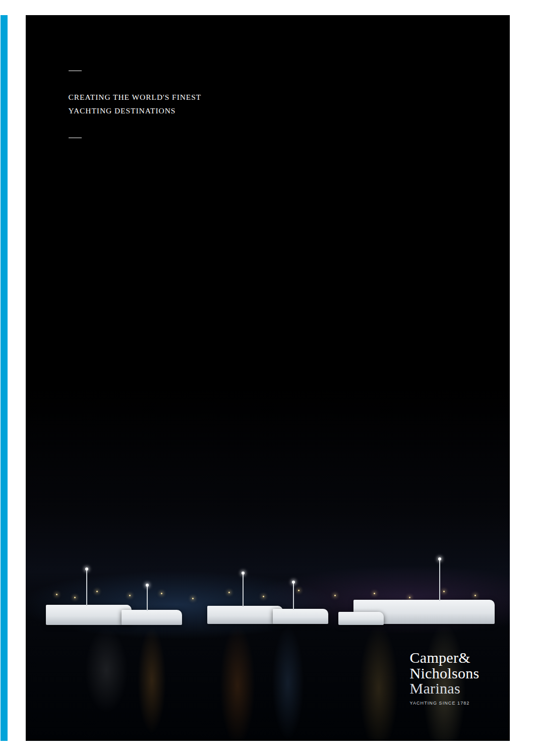Creating the World's Finest
Yachting Destinations
Camper& Nicholsons Marinas YACHTING SINCE 1782